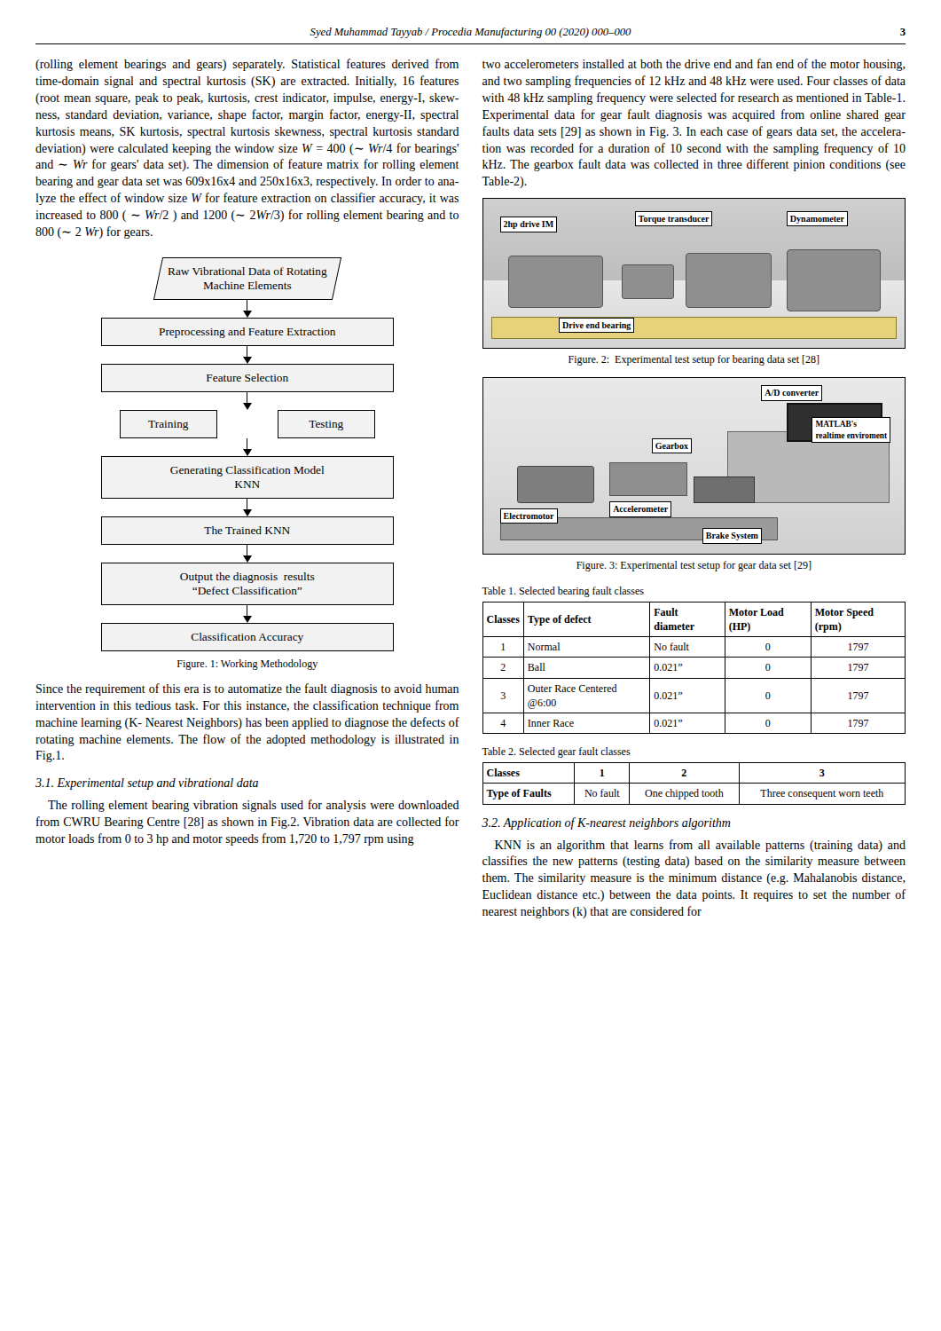Syed Muhammad Tayyab / Procedia Manufacturing 00 (2020) 000–000 3
(rolling element bearings and gears) separately. Statistical features derived from time-domain signal and spectral kurtosis (SK) are extracted. Initially, 16 features (root mean square, peak to peak, kurtosis, crest indicator, impulse, energy-I, skewness, standard deviation, variance, shape factor, margin factor, energy-II, spectral kurtosis means, SK kurtosis, spectral kurtosis skewness, spectral kurtosis standard deviation) were calculated keeping the window size W = 400 (∼ Wr/4 for bearings' and ∼ Wr for gears' data set). The dimension of feature matrix for rolling element bearing and gear data set was 609x16x4 and 250x16x3, respectively. In order to analyze the effect of window size W for feature extraction on classifier accuracy, it was increased to 800 ( ∼ Wr/2 ) and 1200 (∼ 2Wr/3) for rolling element bearing and to 800 (∼ 2 Wr) for gears.
Raw Vibrational Data of Rotating
Machine Elements
Preprocessing and Feature Extraction
Feature Selection
Training
Testing
Generating Classification Model
KNN
The Trained KNN
Output the diagnosis results
“Defect Classification”
Classification Accuracy
Figure. 1: Working Methodology
Since the requirement of this era is to automatize the fault diagnosis to avoid human intervention in this tedious task. For this instance, the classification technique from machine learning (K- Nearest Neighbors) has been applied to diagnose the defects of rotating machine elements. The flow of the adopted methodology is illustrated in Fig.1.
3.1. Experimental setup and vibrational data
The rolling element bearing vibration signals used for analysis were downloaded from CWRU Bearing Centre [28] as shown in Fig.2. Vibration data are collected for motor loads from 0 to 3 hp and motor speeds from 1,720 to 1,797 rpm using
two accelerometers installed at both the drive end and fan end of the motor housing, and two sampling frequencies of 12 kHz and 48 kHz were used. Four classes of data with 48 kHz sampling frequency were selected for research as mentioned in Table-1. Experimental data for gear fault diagnosis was acquired from online shared gear faults data sets [29] as shown in Fig. 3. In each case of gears data set, the acceleration was recorded for a duration of 10 second with the sampling frequency of 10 kHz. The gearbox fault data was collected in three different pinion conditions (see Table-2).
2hp drive IM
Torque transducer
Dynamometer
Drive end bearing
Figure. 2: Experimental test setup for bearing data set [28]
A/D converter
MATLAB's
realtime enviroment
Gearbox
Accelerometer
Electromotor
Brake System
Figure. 3: Experimental test setup for gear data set [29]
Table 1. Selected bearing fault classes
| Classes | Type of defect | Fault diameter | Motor Load (HP) | Motor Speed (rpm) |
| --- | --- | --- | --- | --- |
| 1 | Normal | No fault | 0 | 1797 |
| 2 | Ball | 0.021” | 0 | 1797 |
| 3 | Outer Race Centered @6:00 | 0.021” | 0 | 1797 |
| 4 | Inner Race | 0.021” | 0 | 1797 |
Table 2. Selected gear fault classes
| Classes | 1 | 2 | 3 |
| --- | --- | --- | --- |
| Type of Faults | No fault | One chipped tooth | Three consequent worn teeth |
3.2. Application of K-nearest neighbors algorithm
KNN is an algorithm that learns from all available patterns (training data) and classifies the new patterns (testing data) based on the similarity measure between them. The similarity measure is the minimum distance (e.g. Mahalanobis distance, Euclidean distance etc.) between the data points. It requires to set the number of nearest neighbors (k) that are considered for